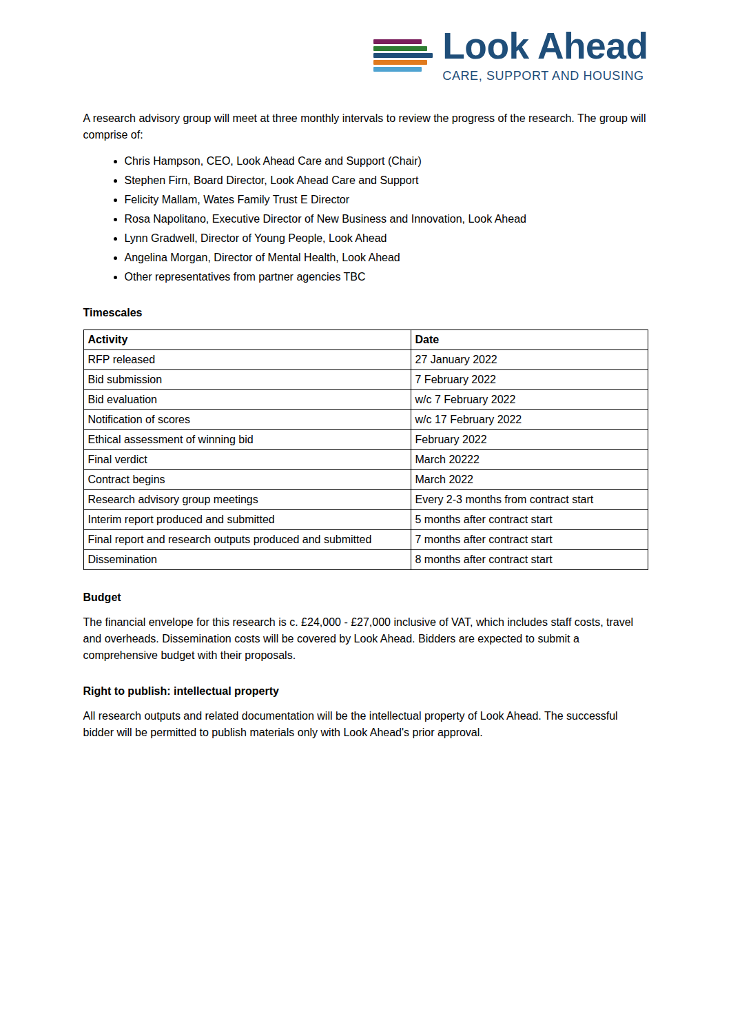Look Ahead
CARE, SUPPORT AND HOUSING
A research advisory group will meet at three monthly intervals to review the progress of the research. The group will comprise of:
Chris Hampson, CEO, Look Ahead Care and Support (Chair)
Stephen Firn, Board Director, Look Ahead Care and Support
Felicity Mallam, Wates Family Trust E Director
Rosa Napolitano, Executive Director of New Business and Innovation, Look Ahead
Lynn Gradwell, Director of Young People, Look Ahead
Angelina Morgan, Director of Mental Health, Look Ahead
Other representatives from partner agencies TBC
Timescales
| Activity | Date |
| --- | --- |
| RFP released | 27 January 2022 |
| Bid submission | 7 February 2022 |
| Bid evaluation | w/c 7 February 2022 |
| Notification of scores | w/c 17 February 2022 |
| Ethical assessment of winning bid | February 2022 |
| Final verdict | March 20222 |
| Contract begins | March 2022 |
| Research advisory group meetings | Every 2-3 months from contract start |
| Interim report produced and submitted | 5 months after contract start |
| Final report and research outputs produced and submitted | 7 months after contract start |
| Dissemination | 8 months after contract start |
Budget
The financial envelope for this research is c. £24,000 - £27,000 inclusive of VAT, which includes staff costs, travel and overheads. Dissemination costs will be covered by Look Ahead. Bidders are expected to submit a comprehensive budget with their proposals.
Right to publish: intellectual property
All research outputs and related documentation will be the intellectual property of Look Ahead. The successful bidder will be permitted to publish materials only with Look Ahead's prior approval.